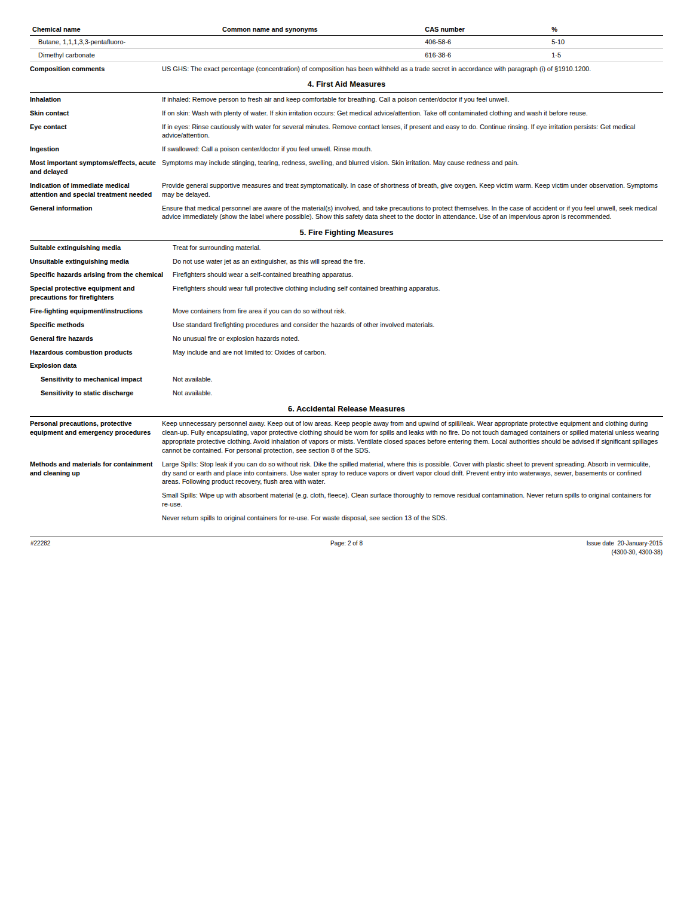| Chemical name | Common name and synonyms | CAS number | % |
| --- | --- | --- | --- |
| Butane, 1,1,1,3,3-pentafluoro- | | 406-58-6 | 5-10 |
| Dimethyl carbonate | | 616-38-6 | 1-5 |
| Composition comments | US GHS: The exact percentage (concentration) of composition has been withheld as a trade secret in accordance with paragraph (i) of §1910.1200. |
4. First Aid Measures
| Inhalation | If inhaled: Remove person to fresh air and keep comfortable for breathing. Call a poison center/doctor if you feel unwell. |
| Skin contact | If on skin: Wash with plenty of water. If skin irritation occurs: Get medical advice/attention. Take off contaminated clothing and wash it before reuse. |
| Eye contact | If in eyes: Rinse cautiously with water for several minutes. Remove contact lenses, if present and easy to do. Continue rinsing. If eye irritation persists: Get medical advice/attention. |
| Ingestion | If swallowed: Call a poison center/doctor if you feel unwell. Rinse mouth. |
| Most important symptoms/effects, acute and delayed | Symptoms may include stinging, tearing, redness, swelling, and blurred vision. Skin irritation. May cause redness and pain. |
| Indication of immediate medical attention and special treatment needed | Provide general supportive measures and treat symptomatically. In case of shortness of breath, give oxygen. Keep victim warm. Keep victim under observation. Symptoms may be delayed. |
| General information | Ensure that medical personnel are aware of the material(s) involved, and take precautions to protect themselves. In the case of accident or if you feel unwell, seek medical advice immediately (show the label where possible). Show this safety data sheet to the doctor in attendance. Use of an impervious apron is recommended. |
5. Fire Fighting Measures
| Suitable extinguishing media | Treat for surrounding material. |
| Unsuitable extinguishing media | Do not use water jet as an extinguisher, as this will spread the fire. |
| Specific hazards arising from the chemical | Firefighters should wear a self-contained breathing apparatus. |
| Special protective equipment and precautions for firefighters | Firefighters should wear full protective clothing including self contained breathing apparatus. |
| Fire-fighting equipment/instructions | Move containers from fire area if you can do so without risk. |
| Specific methods | Use standard firefighting procedures and consider the hazards of other involved materials. |
| General fire hazards | No unusual fire or explosion hazards noted. |
| Hazardous combustion products | May include and are not limited to: Oxides of carbon. |
| Explosion data | |
| Sensitivity to mechanical impact | Not available. |
| Sensitivity to static discharge | Not available. |
6. Accidental Release Measures
| Personal precautions, protective equipment and emergency procedures | Keep unnecessary personnel away. Keep out of low areas. Keep people away from and upwind of spill/leak. Wear appropriate protective equipment and clothing during clean-up. Fully encapsulating, vapor protective clothing should be worn for spills and leaks with no fire. Do not touch damaged containers or spilled material unless wearing appropriate protective clothing. Avoid inhalation of vapors or mists. Ventilate closed spaces before entering them. Local authorities should be advised if significant spillages cannot be contained. For personal protection, see section 8 of the SDS. |
| Methods and materials for containment and cleaning up | Large Spills: Stop leak if you can do so without risk. Dike the spilled material, where this is possible. Cover with plastic sheet to prevent spreading. Absorb in vermiculite, dry sand or earth and place into containers. Use water spray to reduce vapors or divert vapor cloud drift. Prevent entry into waterways, sewer, basements or confined areas. Following product recovery, flush area with water. Small Spills: Wipe up with absorbent material (e.g. cloth, fleece). Clean surface thoroughly to remove residual contamination. Never return spills to original containers for re-use. Never return spills to original containers for re-use. For waste disposal, see section 13 of the SDS. |
| #22282 | Page: 2 of 8 | Issue date 20-January-2015 |
| | | (4300-30, 4300-38) |